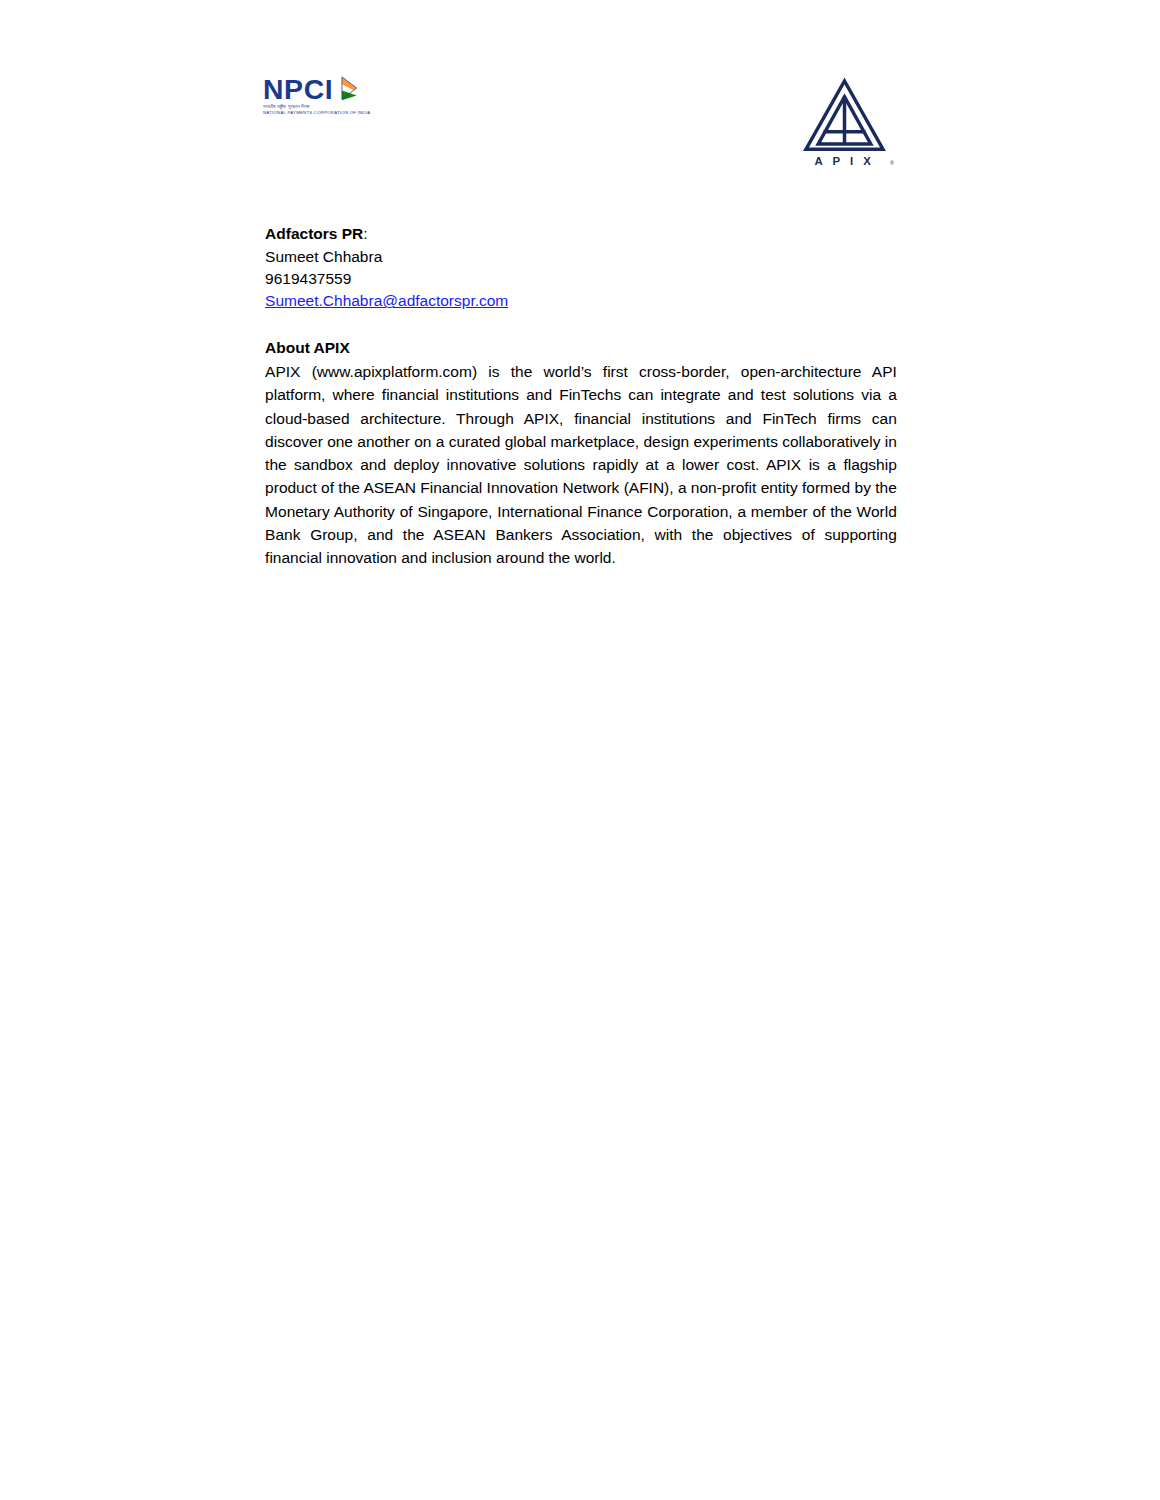NPCI भारतीय राष्ट्रीय भुगतान निगम NATIONAL PAYMENTS CORPORATION OF INDIA
A P I X ®
Adfactors PR:
Sumeet Chhabra
9619437559
Sumeet.Chhabra@adfactorspr.com
About APIX
APIX (www.apixplatform.com) is the world’s first cross-border, open-architecture API platform, where financial institutions and FinTechs can integrate and test solutions via a cloud-based architecture. Through APIX, financial institutions and FinTech firms can discover one another on a curated global marketplace, design experiments collaboratively in the sandbox and deploy innovative solutions rapidly at a lower cost. APIX is a flagship product of the ASEAN Financial Innovation Network (AFIN), a non-profit entity formed by the Monetary Authority of Singapore, International Finance Corporation, a member of the World Bank Group, and the ASEAN Bankers Association, with the objectives of supporting financial innovation and inclusion around the world.